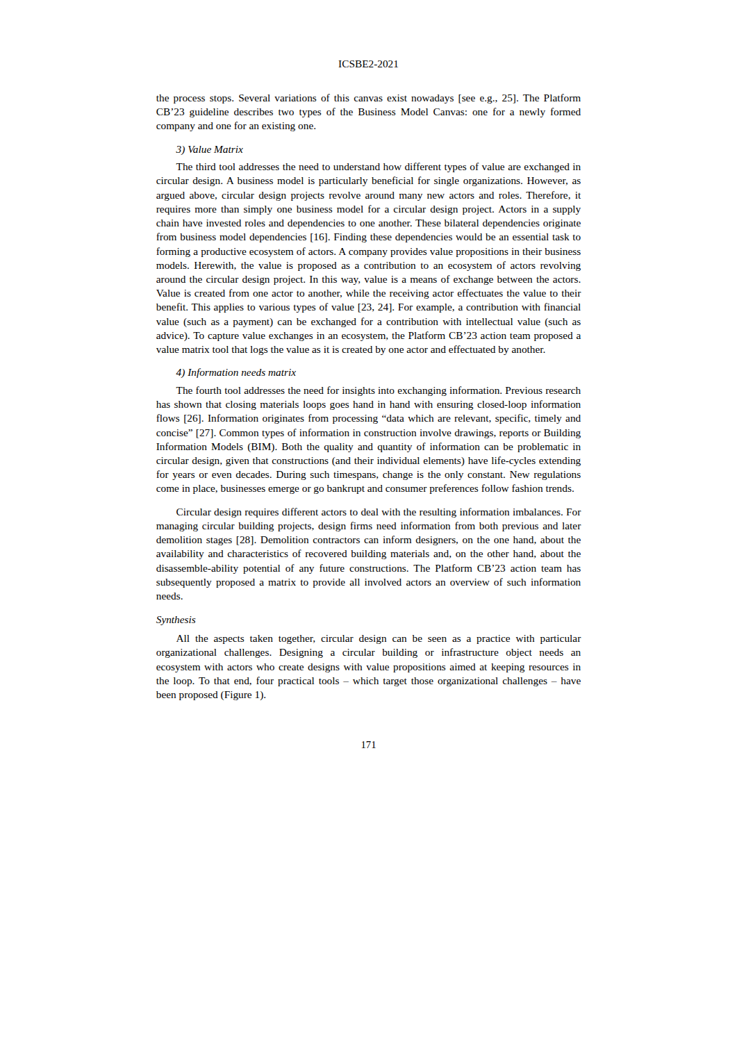ICSBE2-2021
the process stops. Several variations of this canvas exist nowadays [see e.g., 25]. The Platform CB’23 guideline describes two types of the Business Model Canvas: one for a newly formed company and one for an existing one.
3) Value Matrix
The third tool addresses the need to understand how different types of value are exchanged in circular design. A business model is particularly beneficial for single organizations. However, as argued above, circular design projects revolve around many new actors and roles. Therefore, it requires more than simply one business model for a circular design project. Actors in a supply chain have invested roles and dependencies to one another. These bilateral dependencies originate from business model dependencies [16]. Finding these dependencies would be an essential task to forming a productive ecosystem of actors. A company provides value propositions in their business models. Herewith, the value is proposed as a contribution to an ecosystem of actors revolving around the circular design project. In this way, value is a means of exchange between the actors. Value is created from one actor to another, while the receiving actor effectuates the value to their benefit. This applies to various types of value [23, 24]. For example, a contribution with financial value (such as a payment) can be exchanged for a contribution with intellectual value (such as advice). To capture value exchanges in an ecosystem, the Platform CB’23 action team proposed a value matrix tool that logs the value as it is created by one actor and effectuated by another.
4) Information needs matrix
The fourth tool addresses the need for insights into exchanging information. Previous research has shown that closing materials loops goes hand in hand with ensuring closed-loop information flows [26]. Information originates from processing “data which are relevant, specific, timely and concise” [27]. Common types of information in construction involve drawings, reports or Building Information Models (BIM). Both the quality and quantity of information can be problematic in circular design, given that constructions (and their individual elements) have life-cycles extending for years or even decades. During such timespans, change is the only constant. New regulations come in place, businesses emerge or go bankrupt and consumer preferences follow fashion trends.
Circular design requires different actors to deal with the resulting information imbalances. For managing circular building projects, design firms need information from both previous and later demolition stages [28]. Demolition contractors can inform designers, on the one hand, about the availability and characteristics of recovered building materials and, on the other hand, about the disassemble-ability potential of any future constructions. The Platform CB’23 action team has subsequently proposed a matrix to provide all involved actors an overview of such information needs.
Synthesis
All the aspects taken together, circular design can be seen as a practice with particular organizational challenges. Designing a circular building or infrastructure object needs an ecosystem with actors who create designs with value propositions aimed at keeping resources in the loop. To that end, four practical tools – which target those organizational challenges – have been proposed (Figure 1).
171